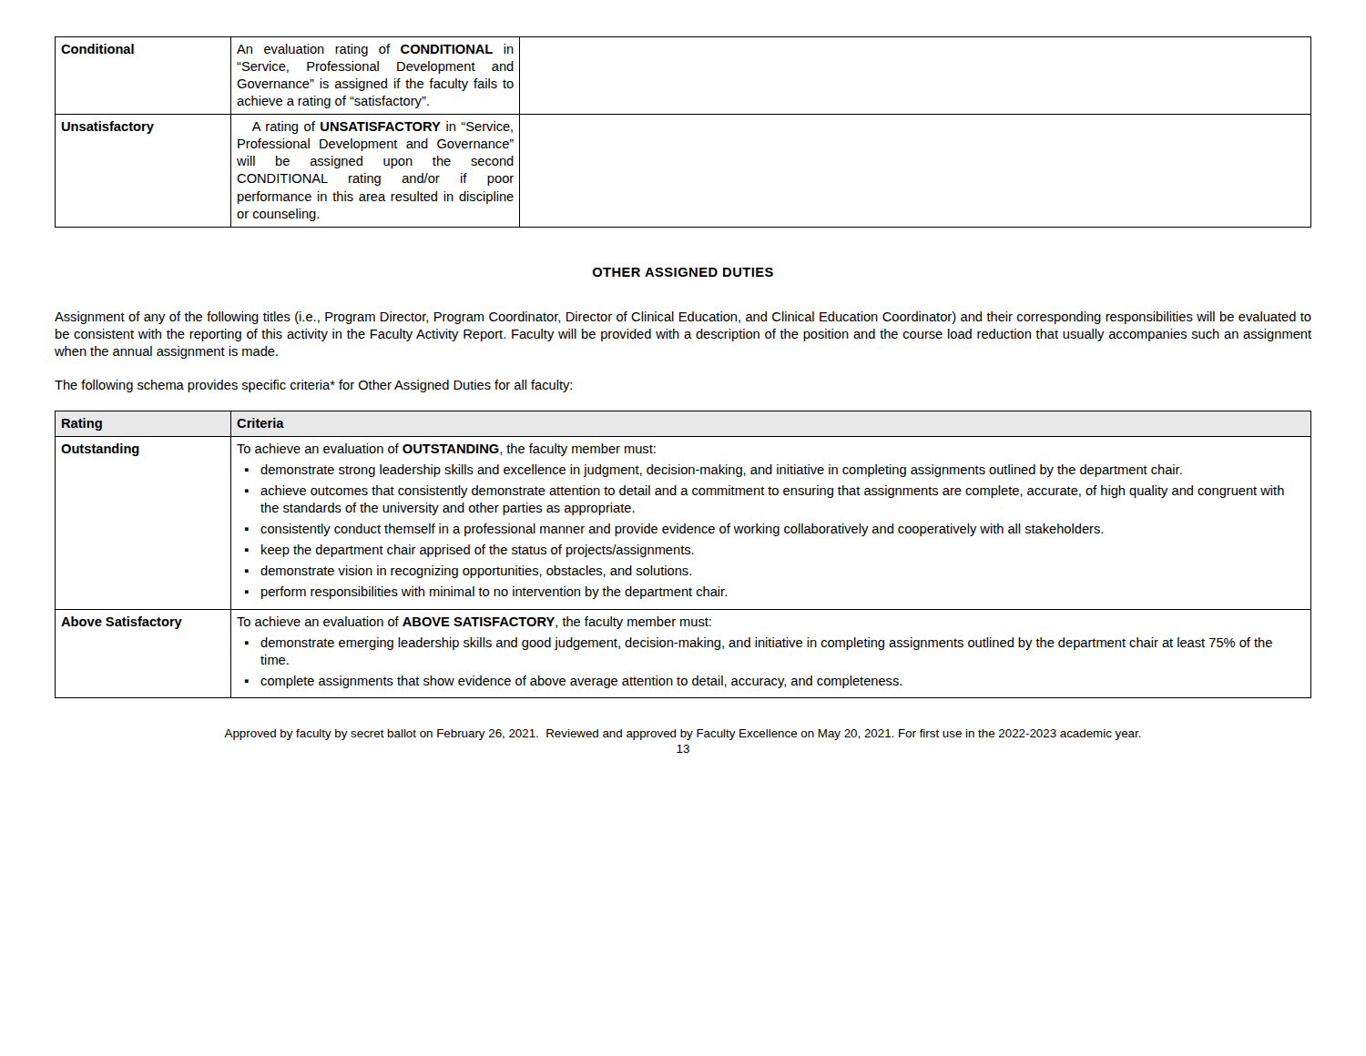| Conditional | An evaluation rating of CONDITIONAL in “Service, Professional Development and Governance” is assigned if the faculty fails to achieve a rating of “satisfactory”. | |
| Unsatisfactory | A rating of UNSATISFACTORY in “Service, Professional Development and Governance” will be assigned upon the second CONDITIONAL rating and/or if poor performance in this area resulted in discipline or counseling. | |
OTHER ASSIGNED DUTIES
Assignment of any of the following titles (i.e., Program Director, Program Coordinator, Director of Clinical Education, and Clinical Education Coordinator) and their corresponding responsibilities will be evaluated to be consistent with the reporting of this activity in the Faculty Activity Report. Faculty will be provided with a description of the position and the course load reduction that usually accompanies such an assignment when the annual assignment is made.
The following schema provides specific criteria* for Other Assigned Duties for all faculty:
| Rating | Criteria |
| --- | --- |
| Outstanding | To achieve an evaluation of OUTSTANDING , the faculty member must: demonstrate strong leadership skills and excellence in judgment, decision-making, and initiative in completing assignments outlined by the department chair. achieve outcomes that consistently demonstrate attention to detail and a commitment to ensuring that assignments are complete, accurate, of high quality and congruent with the standards of the university and other parties as appropriate. consistently conduct themself in a professional manner and provide evidence of working collaboratively and cooperatively with all stakeholders. keep the department chair apprised of the status of projects/assignments. demonstrate vision in recognizing opportunities, obstacles, and solutions. perform responsibilities with minimal to no intervention by the department chair. |
| Above Satisfactory | To achieve an evaluation of ABOVE SATISFACTORY , the faculty member must: demonstrate emerging leadership skills and good judgement, decision-making, and initiative in completing assignments outlined by the department chair at least 75% of the time. complete assignments that show evidence of above average attention to detail, accuracy, and completeness. |
Approved by faculty by secret ballot on February 26, 2021. Reviewed and approved by Faculty Excellence on May 20, 2021. For first use in the 2022-2023 academic year.
13